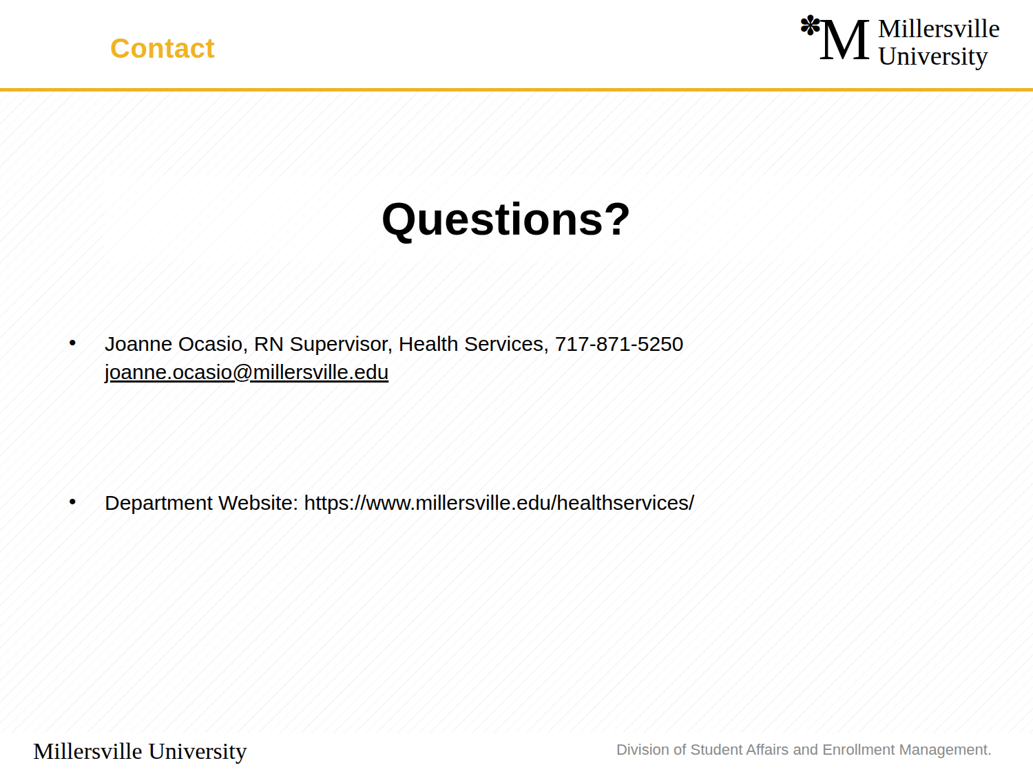Contact
✽M
Millersville
University
Questions?
Joanne Ocasio, RN Supervisor, Health Services, 717-871-5250
joanne.ocasio@millersville.edu
Department Website: https://www.millersville.edu/healthservices/
Millersville University
Division of Student Affairs and Enrollment Management.